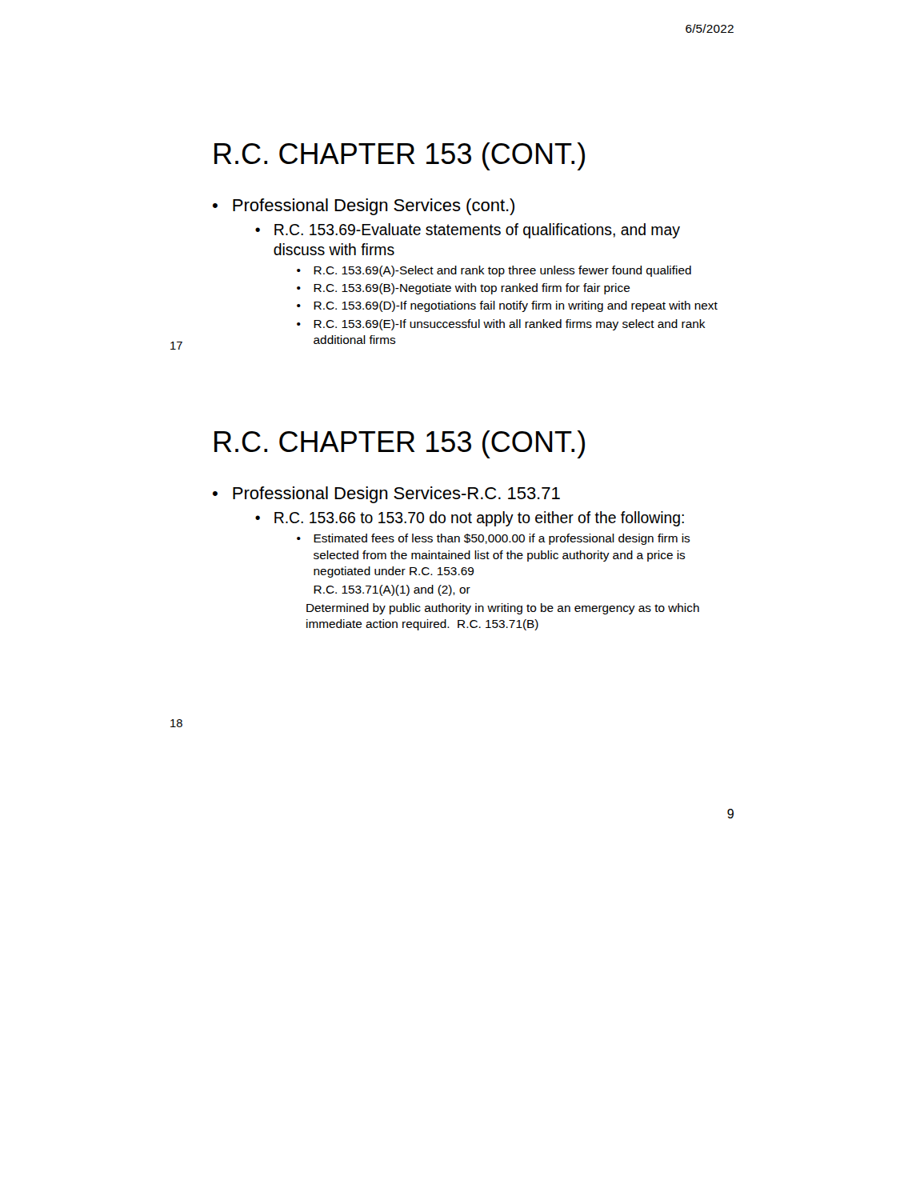6/5/2022
R.C. CHAPTER 153 (CONT.)
Professional Design Services (cont.)
R.C. 153.69-Evaluate statements of qualifications, and may discuss with firms
R.C. 153.69(A)-Select and rank top three unless fewer found qualified
R.C. 153.69(B)-Negotiate with top ranked firm for fair price
R.C. 153.69(D)-If negotiations fail notify firm in writing and repeat with next
R.C. 153.69(E)-If unsuccessful with all ranked firms may select and rank additional firms
17
R.C. CHAPTER 153 (CONT.)
Professional Design Services-R.C. 153.71
R.C. 153.66 to 153.70 do not apply to either of the following:
Estimated fees of less than $50,000.00 if a professional design firm is selected from the maintained list of the public authority and a price is negotiated under R.C. 153.69
R.C. 153.71(A)(1) and (2), or
Determined by public authority in writing to be an emergency as to which immediate action required. R.C. 153.71(B)
18
9